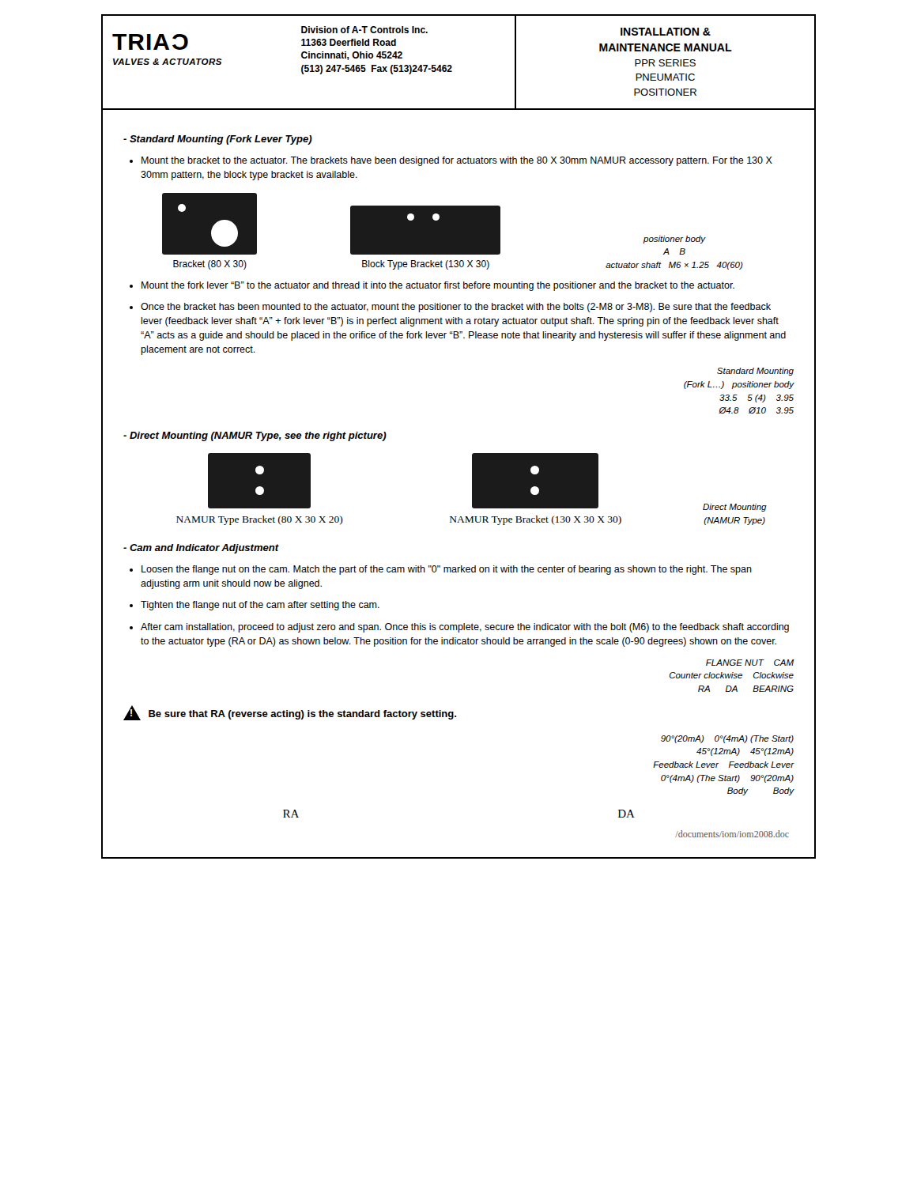TRIAC
VALVES & ACTUATORS
Division of A-T Controls Inc.
11363 Deerfield Road
Cincinnati, Ohio 45242
(513) 247-5465 Fax (513)247-5462
INSTALLATION &
MAINTENANCE MANUAL
PPR SERIES
PNEUMATIC
POSITIONER
- Standard Mounting (Fork Lever Type)
Mount the bracket to the actuator. The brackets have been designed for actuators with the 80 X 30mm NAMUR accessory pattern. For the 130 X 30mm pattern, the block type bracket is available.
Bracket (80 X 30)
Block Type Bracket (130 X 30)
positioner body
A B
actuator shaft M6 × 1.25 40(60)
Mount the fork lever “B” to the actuator and thread it into the actuator first before mounting the positioner and the bracket to the actuator.
Once the bracket has been mounted to the actuator, mount the positioner to the bracket with the bolts (2-M8 or 3-M8). Be sure that the feedback lever (feedback lever shaft “A” + fork lever “B”) is in perfect alignment with a rotary actuator output shaft. The spring pin of the feedback lever shaft “A” acts as a guide and should be placed in the orifice of the fork lever “B”. Please note that linearity and hysteresis will suffer if these alignment and placement are not correct.
Standard Mounting
(Fork L…) positioner body
33.5 5 (4) 3.95
Ø4.8 Ø10 3.95
- Direct Mounting (NAMUR Type, see the right picture)
NAMUR Type Bracket (80 X 30 X 20)
NAMUR Type Bracket (130 X 30 X 30)
Direct Mounting
(NAMUR Type)
- Cam and Indicator Adjustment
Loosen the flange nut on the cam. Match the part of the cam with "0" marked on it with the center of bearing as shown to the right. The span adjusting arm unit should now be aligned.
Tighten the flange nut of the cam after setting the cam.
After cam installation, proceed to adjust zero and span. Once this is complete, secure the indicator with the bolt (M6) to the feedback shaft according to the actuator type (RA or DA) as shown below. The position for the indicator should be arranged in the scale (0-90 degrees) shown on the cover.
FLANGE NUT CAM
Counter clockwise Clockwise
RA DA BEARING
Be sure that RA (reverse acting) is the standard factory setting.
90°(20mA) 0°(4mA) (The Start)
45°(12mA) 45°(12mA)
Feedback Lever Feedback Lever
0°(4mA) (The Start) 90°(20mA)
Body Body
RA
DA
/documents/iom/iom2008.doc